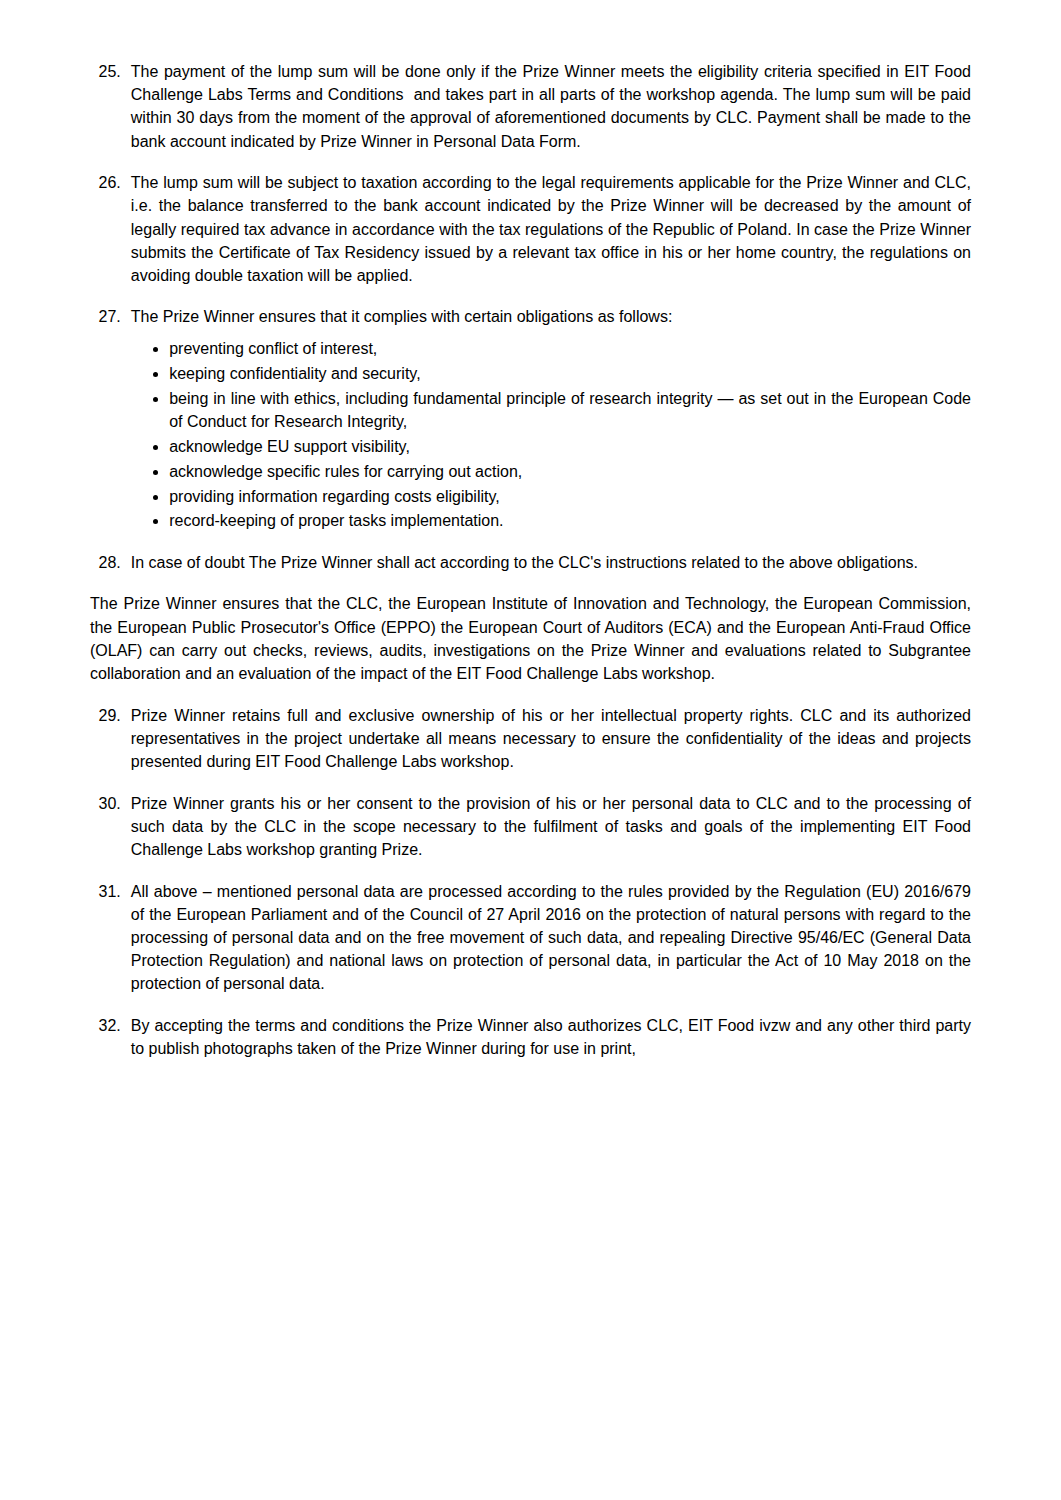The payment of the lump sum will be done only if the Prize Winner meets the eligibility criteria specified in EIT Food Challenge Labs Terms and Conditions and takes part in all parts of the workshop agenda. The lump sum will be paid within 30 days from the moment of the approval of aforementioned documents by CLC. Payment shall be made to the bank account indicated by Prize Winner in Personal Data Form.
The lump sum will be subject to taxation according to the legal requirements applicable for the Prize Winner and CLC, i.e. the balance transferred to the bank account indicated by the Prize Winner will be decreased by the amount of legally required tax advance in accordance with the tax regulations of the Republic of Poland. In case the Prize Winner submits the Certificate of Tax Residency issued by a relevant tax office in his or her home country, the regulations on avoiding double taxation will be applied.
The Prize Winner ensures that it complies with certain obligations as follows:
preventing conflict of interest,
keeping confidentiality and security,
being in line with ethics, including fundamental principle of research integrity — as set out in the European Code of Conduct for Research Integrity,
acknowledge EU support visibility,
acknowledge specific rules for carrying out action,
providing information regarding costs eligibility,
record-keeping of proper tasks implementation.
In case of doubt The Prize Winner shall act according to the CLC's instructions related to the above obligations.
The Prize Winner ensures that the CLC, the European Institute of Innovation and Technology, the European Commission, the European Public Prosecutor's Office (EPPO) the European Court of Auditors (ECA) and the European Anti-Fraud Office (OLAF) can carry out checks, reviews, audits, investigations on the Prize Winner and evaluations related to Subgrantee collaboration and an evaluation of the impact of the EIT Food Challenge Labs workshop.
Prize Winner retains full and exclusive ownership of his or her intellectual property rights. CLC and its authorized representatives in the project undertake all means necessary to ensure the confidentiality of the ideas and projects presented during EIT Food Challenge Labs workshop.
Prize Winner grants his or her consent to the provision of his or her personal data to CLC and to the processing of such data by the CLC in the scope necessary to the fulfilment of tasks and goals of the implementing EIT Food Challenge Labs workshop granting Prize.
All above – mentioned personal data are processed according to the rules provided by the Regulation (EU) 2016/679 of the European Parliament and of the Council of 27 April 2016 on the protection of natural persons with regard to the processing of personal data and on the free movement of such data, and repealing Directive 95/46/EC (General Data Protection Regulation) and national laws on protection of personal data, in particular the Act of 10 May 2018 on the protection of personal data.
By accepting the terms and conditions the Prize Winner also authorizes CLC, EIT Food ivzw and any other third party to publish photographs taken of the Prize Winner during for use in print,